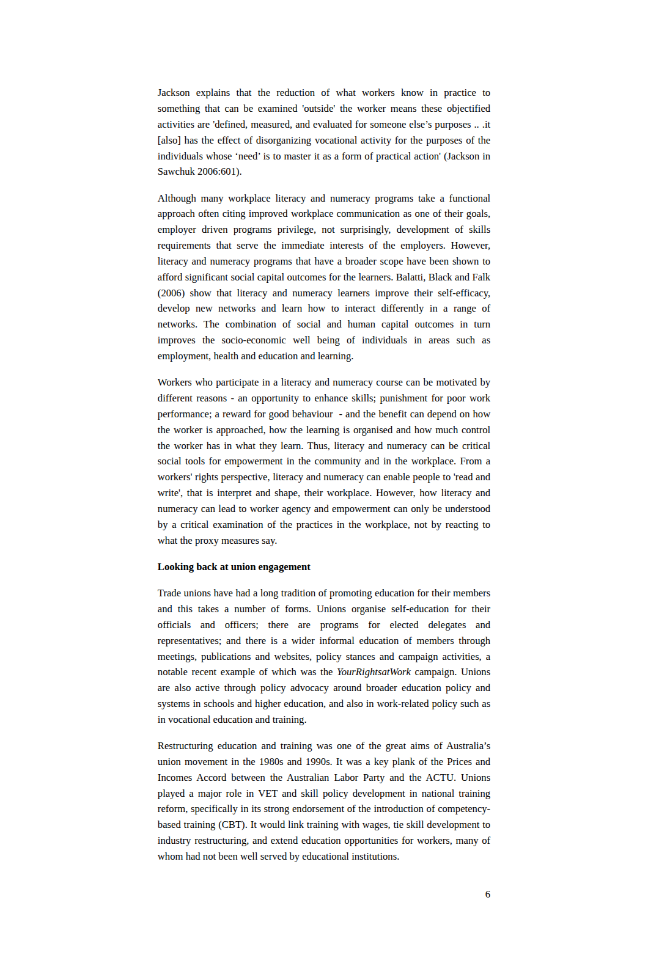Jackson explains that the reduction of what workers know in practice to something that can be examined 'outside' the worker means these objectified activities are 'defined, measured, and evaluated for someone else’s purposes .. .it [also] has the effect of disorganizing vocational activity for the purposes of the individuals whose ‘need’ is to master it as a form of practical action' (Jackson in Sawchuk 2006:601).
Although many workplace literacy and numeracy programs take a functional approach often citing improved workplace communication as one of their goals, employer driven programs privilege, not surprisingly, development of skills requirements that serve the immediate interests of the employers. However, literacy and numeracy programs that have a broader scope have been shown to afford significant social capital outcomes for the learners. Balatti, Black and Falk (2006) show that literacy and numeracy learners improve their self-efficacy, develop new networks and learn how to interact differently in a range of networks. The combination of social and human capital outcomes in turn improves the socio-economic well being of individuals in areas such as employment, health and education and learning.
Workers who participate in a literacy and numeracy course can be motivated by different reasons - an opportunity to enhance skills; punishment for poor work performance; a reward for good behaviour - and the benefit can depend on how the worker is approached, how the learning is organised and how much control the worker has in what they learn. Thus, literacy and numeracy can be critical social tools for empowerment in the community and in the workplace. From a workers' rights perspective, literacy and numeracy can enable people to 'read and write', that is interpret and shape, their workplace. However, how literacy and numeracy can lead to worker agency and empowerment can only be understood by a critical examination of the practices in the workplace, not by reacting to what the proxy measures say.
Looking back at union engagement
Trade unions have had a long tradition of promoting education for their members and this takes a number of forms. Unions organise self-education for their officials and officers; there are programs for elected delegates and representatives; and there is a wider informal education of members through meetings, publications and websites, policy stances and campaign activities, a notable recent example of which was the YourRightsatWork campaign. Unions are also active through policy advocacy around broader education policy and systems in schools and higher education, and also in work-related policy such as in vocational education and training.
Restructuring education and training was one of the great aims of Australia’s union movement in the 1980s and 1990s. It was a key plank of the Prices and Incomes Accord between the Australian Labor Party and the ACTU. Unions played a major role in VET and skill policy development in national training reform, specifically in its strong endorsement of the introduction of competency-based training (CBT). It would link training with wages, tie skill development to industry restructuring, and extend education opportunities for workers, many of whom had not been well served by educational institutions.
6